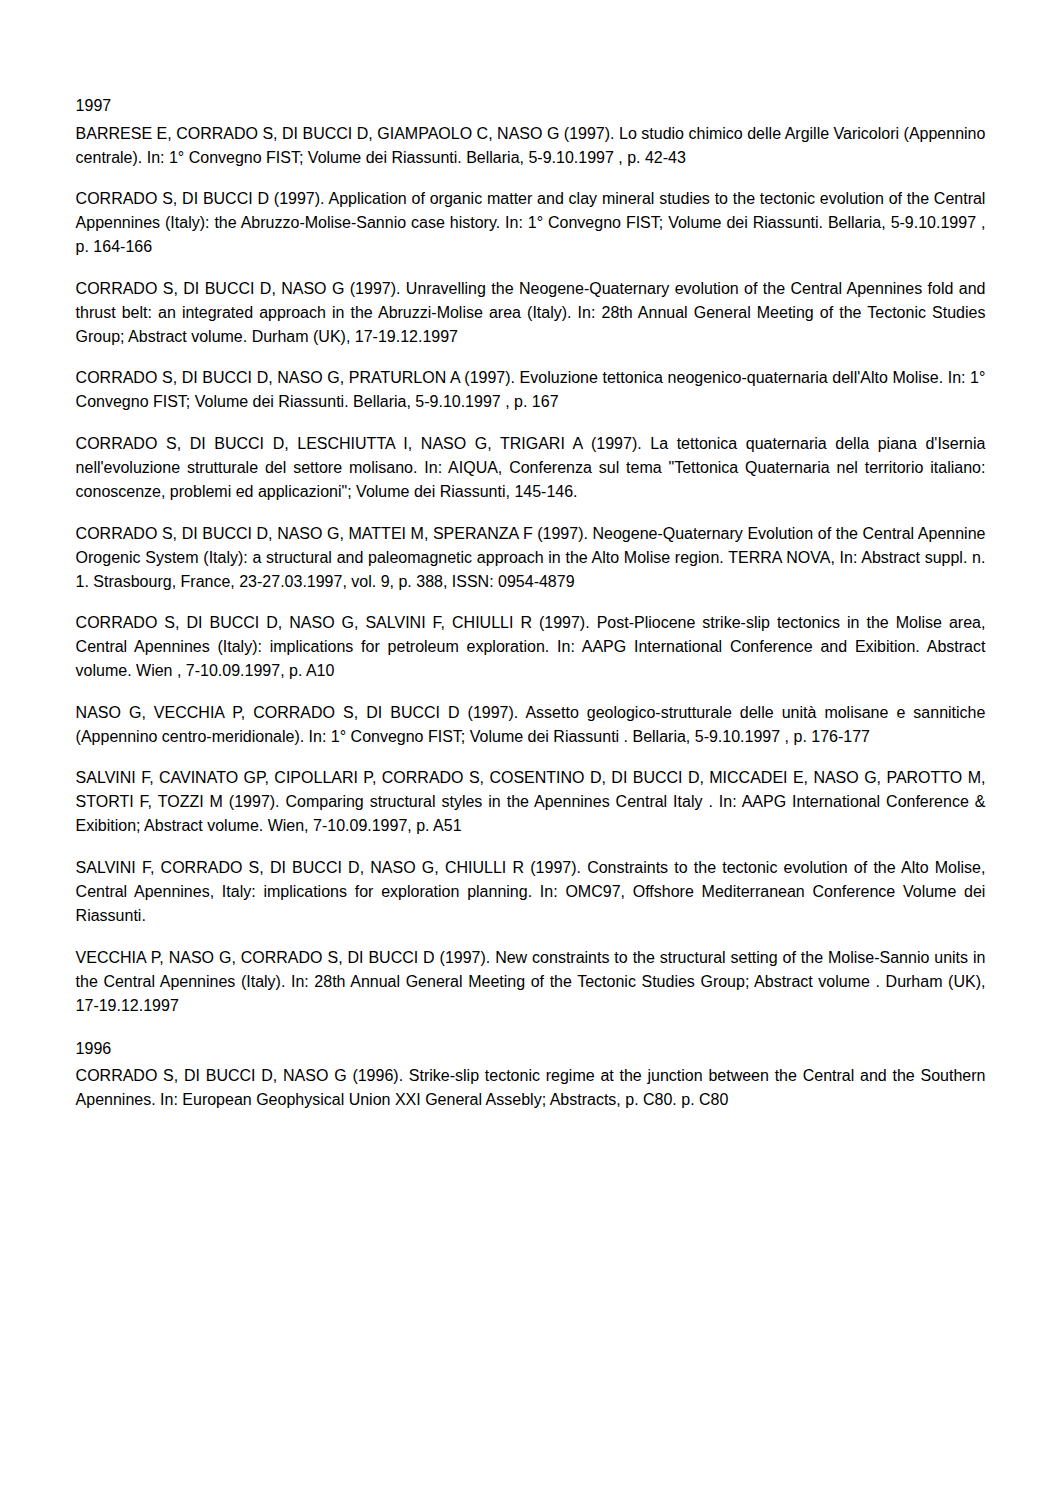1997
BARRESE E, CORRADO S, DI BUCCI D, GIAMPAOLO C, NASO G (1997). Lo studio chimico delle Argille Varicolori (Appennino centrale). In: 1° Convegno FIST; Volume dei Riassunti. Bellaria, 5-9.10.1997 , p. 42-43
CORRADO S, DI BUCCI D (1997). Application of organic matter and clay mineral studies to the tectonic evolution of the Central Appennines (Italy): the Abruzzo-Molise-Sannio case history. In: 1° Convegno FIST; Volume dei Riassunti. Bellaria, 5-9.10.1997 , p. 164-166
CORRADO S, DI BUCCI D, NASO G (1997). Unravelling the Neogene-Quaternary evolution of the Central Apennines fold and thrust belt: an integrated approach in the Abruzzi-Molise area (Italy). In: 28th Annual General Meeting of the Tectonic Studies Group; Abstract volume. Durham (UK), 17-19.12.1997
CORRADO S, DI BUCCI D, NASO G, PRATURLON A (1997). Evoluzione tettonica neogenico-quaternaria dell'Alto Molise. In: 1° Convegno FIST; Volume dei Riassunti. Bellaria, 5-9.10.1997 , p. 167
CORRADO S, DI BUCCI D, LESCHIUTTA I, NASO G, TRIGARI A (1997). La tettonica quaternaria della piana d'Isernia nell'evoluzione strutturale del settore molisano. In: AIQUA, Conferenza sul tema "Tettonica Quaternaria nel territorio italiano: conoscenze, problemi ed applicazioni"; Volume dei Riassunti, 145-146.
CORRADO S, DI BUCCI D, NASO G, MATTEI M, SPERANZA F (1997). Neogene-Quaternary Evolution of the Central Apennine Orogenic System (Italy): a structural and paleomagnetic approach in the Alto Molise region. TERRA NOVA, In: Abstract suppl. n. 1. Strasbourg, France, 23-27.03.1997, vol. 9, p. 388, ISSN: 0954-4879
CORRADO S, DI BUCCI D, NASO G, SALVINI F, CHIULLI R (1997). Post-Pliocene strike-slip tectonics in the Molise area, Central Apennines (Italy): implications for petroleum exploration. In: AAPG International Conference and Exibition. Abstract volume. Wien , 7-10.09.1997, p. A10
NASO G, VECCHIA P, CORRADO S, DI BUCCI D (1997). Assetto geologico-strutturale delle unità molisane e sannitiche (Appennino centro-meridionale). In: 1° Convegno FIST; Volume dei Riassunti . Bellaria, 5-9.10.1997 , p. 176-177
SALVINI F, CAVINATO GP, CIPOLLARI P, CORRADO S, COSENTINO D, DI BUCCI D, MICCADEI E, NASO G, PAROTTO M, STORTI F, TOZZI M (1997). Comparing structural styles in the Apennines Central Italy . In: AAPG International Conference & Exibition; Abstract volume. Wien, 7-10.09.1997, p. A51
SALVINI F, CORRADO S, DI BUCCI D, NASO G, CHIULLI R (1997). Constraints to the tectonic evolution of the Alto Molise, Central Apennines, Italy: implications for exploration planning. In: OMC97, Offshore Mediterranean Conference Volume dei Riassunti.
VECCHIA P, NASO G, CORRADO S, DI BUCCI D (1997). New constraints to the structural setting of the Molise-Sannio units in the Central Apennines (Italy). In: 28th Annual General Meeting of the Tectonic Studies Group; Abstract volume . Durham (UK), 17-19.12.1997
1996
CORRADO S, DI BUCCI D, NASO G (1996). Strike-slip tectonic regime at the junction between the Central and the Southern Apennines. In: European Geophysical Union XXI General Assebly; Abstracts, p. C80. p. C80